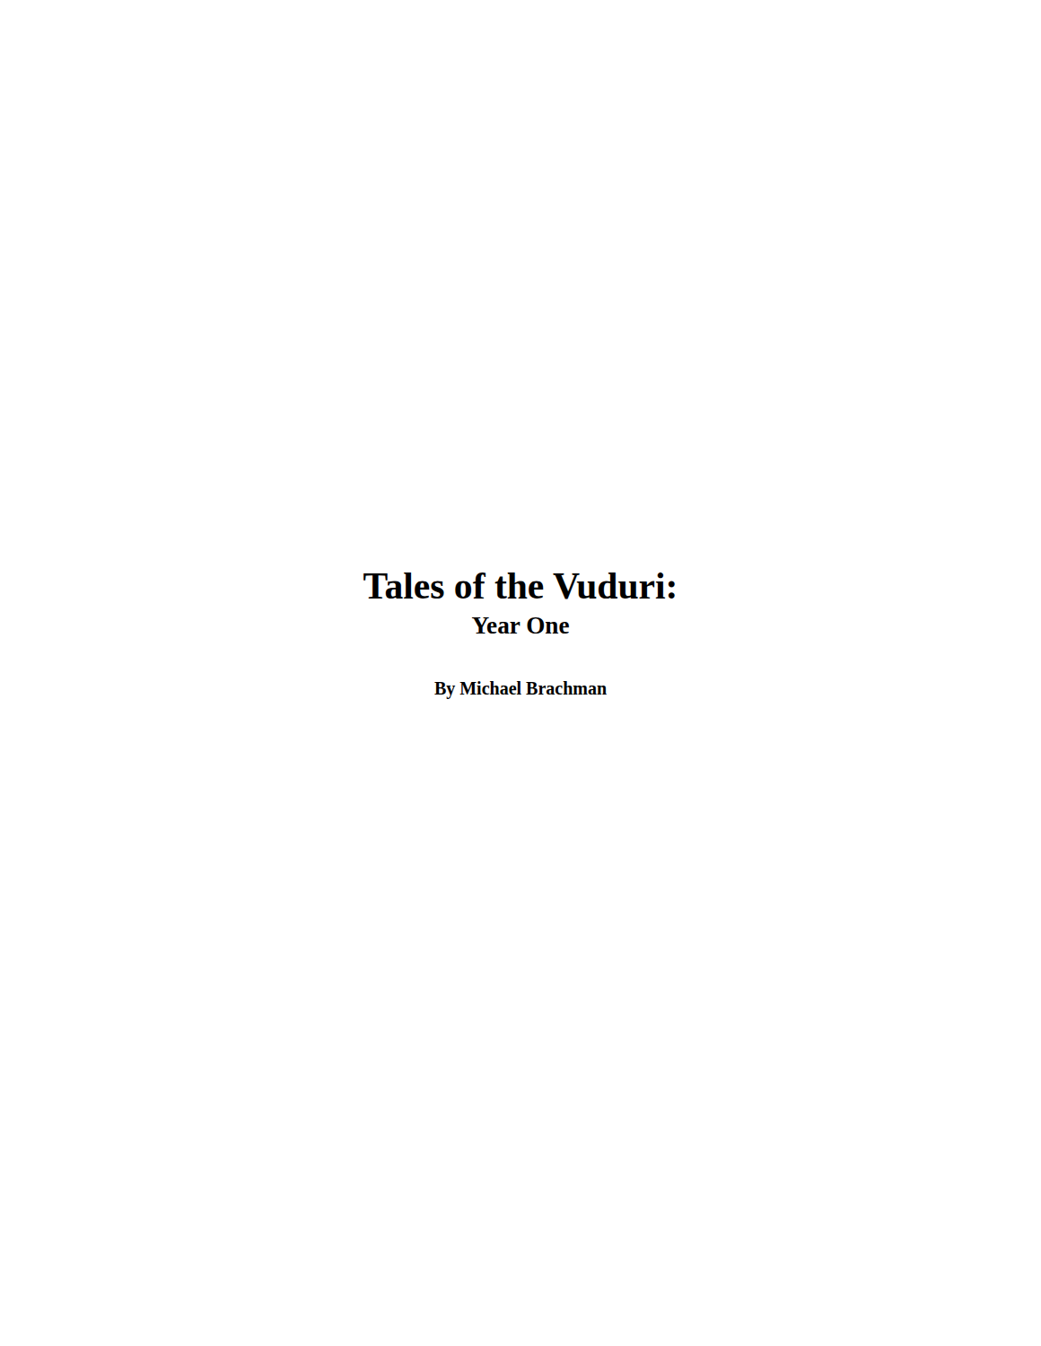Tales of the Vuduri:
Year One
By Michael Brachman